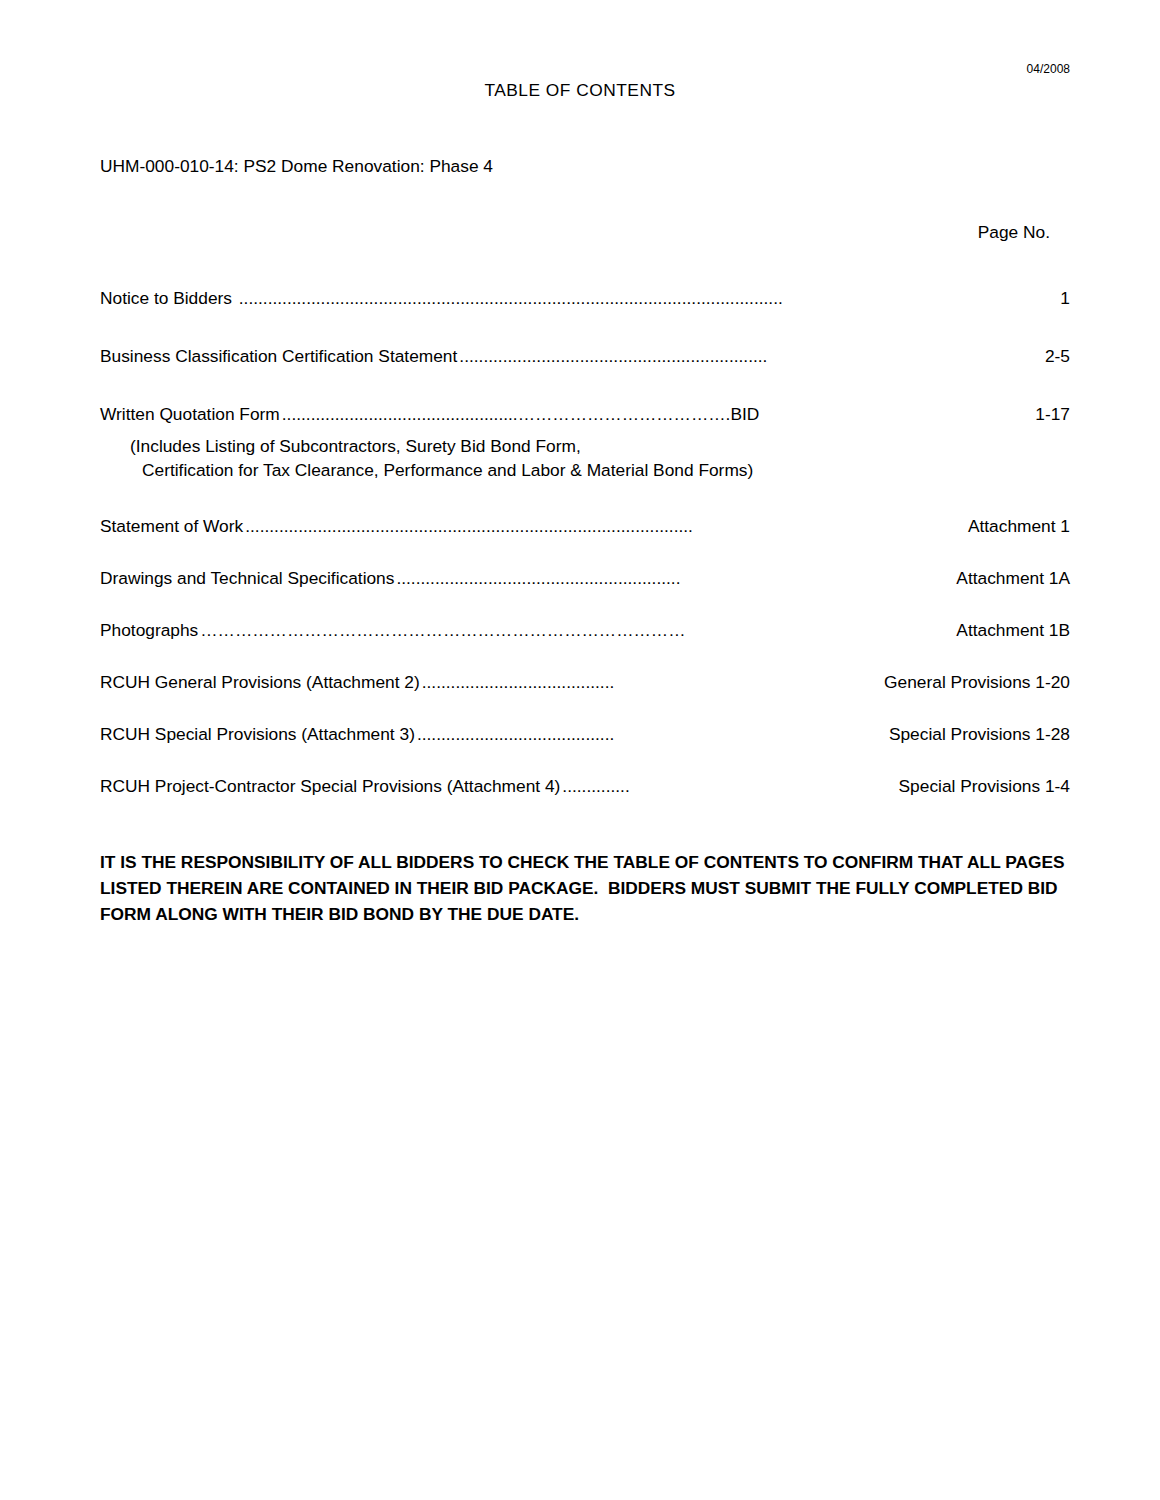04/2008
TABLE OF CONTENTS
UHM-000-010-14: PS2 Dome Renovation: Phase 4
Page No.
Notice to Bidders ................................................................................................................. 1
Business Classification Certification Statement ................................................................ 2-5
Written Quotation Form .................................................……………………………….BID 1-17
(Includes Listing of Subcontractors, Surety Bid Bond Form,
Certification for Tax Clearance, Performance and Labor & Material Bond Forms)
Statement of Work ............................................................................................. Attachment 1
Drawings and Technical Specifications ........................................................... Attachment 1A
Photographs ………………………………………………………………………… Attachment 1B
RCUH General Provisions (Attachment 2) ........................................ General Provisions 1-20
RCUH Special Provisions (Attachment 3) ......................................... Special Provisions 1-28
RCUH Project-Contractor Special Provisions (Attachment 4) .............. Special Provisions 1-4
IT IS THE RESPONSIBILITY OF ALL BIDDERS TO CHECK THE TABLE OF CONTENTS TO CONFIRM THAT ALL PAGES LISTED THEREIN ARE CONTAINED IN THEIR BID PACKAGE. BIDDERS MUST SUBMIT THE FULLY COMPLETED BID FORM ALONG WITH THEIR BID BOND BY THE DUE DATE.